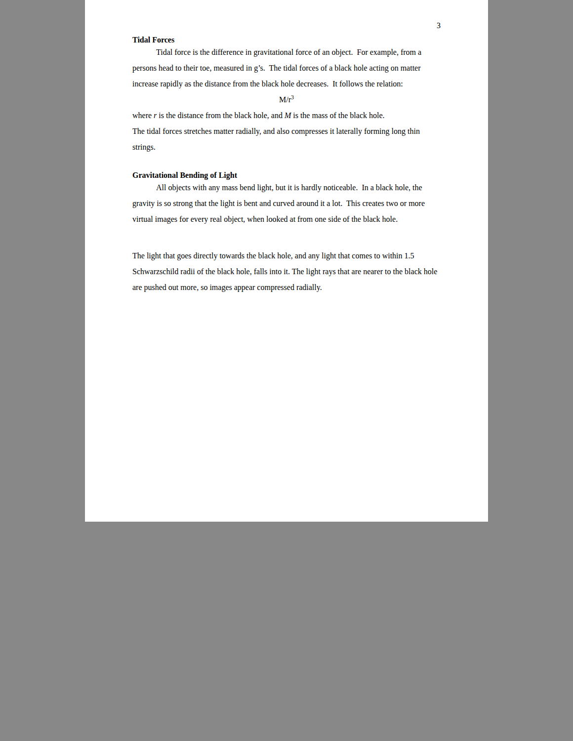3
Tidal Forces
Tidal force is the difference in gravitational force of an object. For example, from a persons head to their toe, measured in g’s. The tidal forces of a black hole acting on matter increase rapidly as the distance from the black hole decreases. It follows the relation:
M/r3
where r is the distance from the black hole, and M is the mass of the black hole.
The tidal forces stretches matter radially, and also compresses it laterally forming long thin strings.
Gravitational Bending of Light
All objects with any mass bend light, but it is hardly noticeable. In a black hole, the gravity is so strong that the light is bent and curved around it a lot. This creates two or more virtual images for every real object, when looked at from one side of the black hole.
The light that goes directly towards the black hole, and any light that comes to within 1.5 Schwarzschild radii of the black hole, falls into it. The light rays that are nearer to the black hole are pushed out more, so images appear compressed radially.